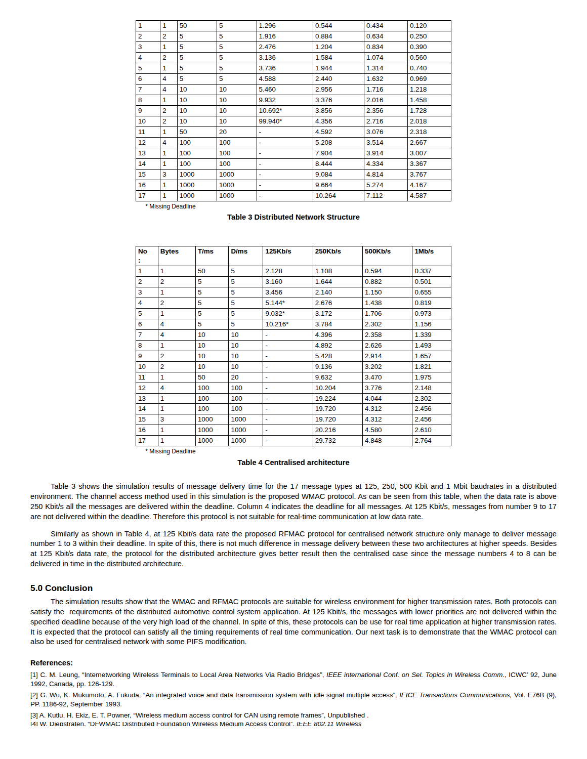| 1 | 1 | 50 | 5 | 1.296 | 0.544 | 0.434 | 0.120 |
| 2 | 2 | 5 | 5 | 1.916 | 0.884 | 0.634 | 0.250 |
| 3 | 1 | 5 | 5 | 2.476 | 1.204 | 0.834 | 0.390 |
| 4 | 2 | 5 | 5 | 3.136 | 1.584 | 1.074 | 0.560 |
| 5 | 1 | 5 | 5 | 3.736 | 1.944 | 1.314 | 0.740 |
| 6 | 4 | 5 | 5 | 4.588 | 2.440 | 1.632 | 0.969 |
| 7 | 4 | 10 | 10 | 5.460 | 2.956 | 1.716 | 1.218 |
| 8 | 1 | 10 | 10 | 9.932 | 3.376 | 2.016 | 1.458 |
| 9 | 2 | 10 | 10 | 10.692* | 3.856 | 2.356 | 1.728 |
| 10 | 2 | 10 | 10 | 99.940* | 4.356 | 2.716 | 2.018 |
| 11 | 1 | 50 | 20 | - | 4.592 | 3.076 | 2.318 |
| 12 | 4 | 100 | 100 | - | 5.208 | 3.514 | 2.667 |
| 13 | 1 | 100 | 100 | - | 7.904 | 3.914 | 3.007 |
| 14 | 1 | 100 | 100 | - | 8.444 | 4.334 | 3.367 |
| 15 | 3 | 1000 | 1000 | - | 9.084 | 4.814 | 3.767 |
| 16 | 1 | 1000 | 1000 | - | 9.664 | 5.274 | 4.167 |
| 17 | 1 | 1000 | 1000 | - | 10.264 | 7.112 | 4.587 |
* Missing Deadline
Table 3 Distributed Network Structure
| No : | Bytes | T/ms | D/ms | 125Kb/s | 250Kb/s | 500Kb/s | 1Mb/s |
| --- | --- | --- | --- | --- | --- | --- | --- |
| 1 | 1 | 50 | 5 | 2.128 | 1.108 | 0.594 | 0.337 |
| 2 | 2 | 5 | 5 | 3.160 | 1.644 | 0.882 | 0.501 |
| 3 | 1 | 5 | 5 | 3.456 | 2.140 | 1.150 | 0.655 |
| 4 | 2 | 5 | 5 | 5.144* | 2.676 | 1.438 | 0.819 |
| 5 | 1 | 5 | 5 | 9.032* | 3.172 | 1.706 | 0.973 |
| 6 | 4 | 5 | 5 | 10.216* | 3.784 | 2.302 | 1.156 |
| 7 | 4 | 10 | 10 | - | 4.396 | 2.358 | 1.339 |
| 8 | 1 | 10 | 10 | - | 4.892 | 2.626 | 1.493 |
| 9 | 2 | 10 | 10 | - | 5.428 | 2.914 | 1.657 |
| 10 | 2 | 10 | 10 | - | 9.136 | 3.202 | 1.821 |
| 11 | 1 | 50 | 20 | - | 9.632 | 3.470 | 1.975 |
| 12 | 4 | 100 | 100 | - | 10.204 | 3.776 | 2.148 |
| 13 | 1 | 100 | 100 | - | 19.224 | 4.044 | 2.302 |
| 14 | 1 | 100 | 100 | - | 19.720 | 4.312 | 2.456 |
| 15 | 3 | 1000 | 1000 | - | 19.720 | 4.312 | 2.456 |
| 16 | 1 | 1000 | 1000 | - | 20.216 | 4.580 | 2.610 |
| 17 | 1 | 1000 | 1000 | - | 29.732 | 4.848 | 2.764 |
* Missing Deadline
Table 4 Centralised architecture
Table 3 shows the simulation results of message delivery time for the 17 message types at 125, 250, 500 Kbit and 1 Mbit baudrates in a distributed environment. The channel access method used in this simulation is the proposed WMAC protocol. As can be seen from this table, when the data rate is above 250 Kbit/s all the messages are delivered within the deadline. Column 4 indicates the deadline for all messages. At 125 Kbit/s, messages from number 9 to 17 are not delivered within the deadline. Therefore this protocol is not suitable for real-time communication at low data rate.
Similarly as shown in Table 4, at 125 Kbit/s data rate the proposed RFMAC protocol for centralised network structure only manage to deliver message number 1 to 3 within their deadline. In spite of this, there is not much difference in message delivery between these two architectures at higher speeds. Besides at 125 Kbit/s data rate, the protocol for the distributed architecture gives better result then the centralised case since the message numbers 4 to 8 can be delivered in time in the distributed architecture.
5.0 Conclusion
The simulation results show that the WMAC and RFMAC protocols are suitable for wireless environment for higher transmission rates. Both protocols can satisfy the requirements of the distributed automotive control system application. At 125 Kbit/s, the messages with lower priorities are not delivered within the specified deadline because of the very high load of the channel. In spite of this, these protocols can be use for real time application at higher transmission rates. It is expected that the protocol can satisfy all the timing requirements of real time communication. Our next task is to demonstrate that the WMAC protocol can also be used for centralised network with some PIFS modification.
References:
[1] C. M. Leung, “Internetworking Wireless Terminals to Local Area Networks Via Radio Bridges”, IEEE international Conf. on Sel. Topics in Wireless Comm., ICWC’ 92, June 1992, Canada, pp. 126-129.
[2] G. Wu, K. Mukumoto, A. Fukuda, “An integrated voice and data transmission system with idle signal multiple access”, IEICE Transactions Communications, Vol. E76B (9), PP. 1186-92, September 1993.
[3] A. Kutlu, H. Ekiz, E. T. Powner, “Wireless medium access control for CAN using remote frames”, Unpublished .
[4] W. Diepstraten, “DFWMAC Distributed Foundation Wireless Medium Access Control”, IEEE 802.11 Wireless